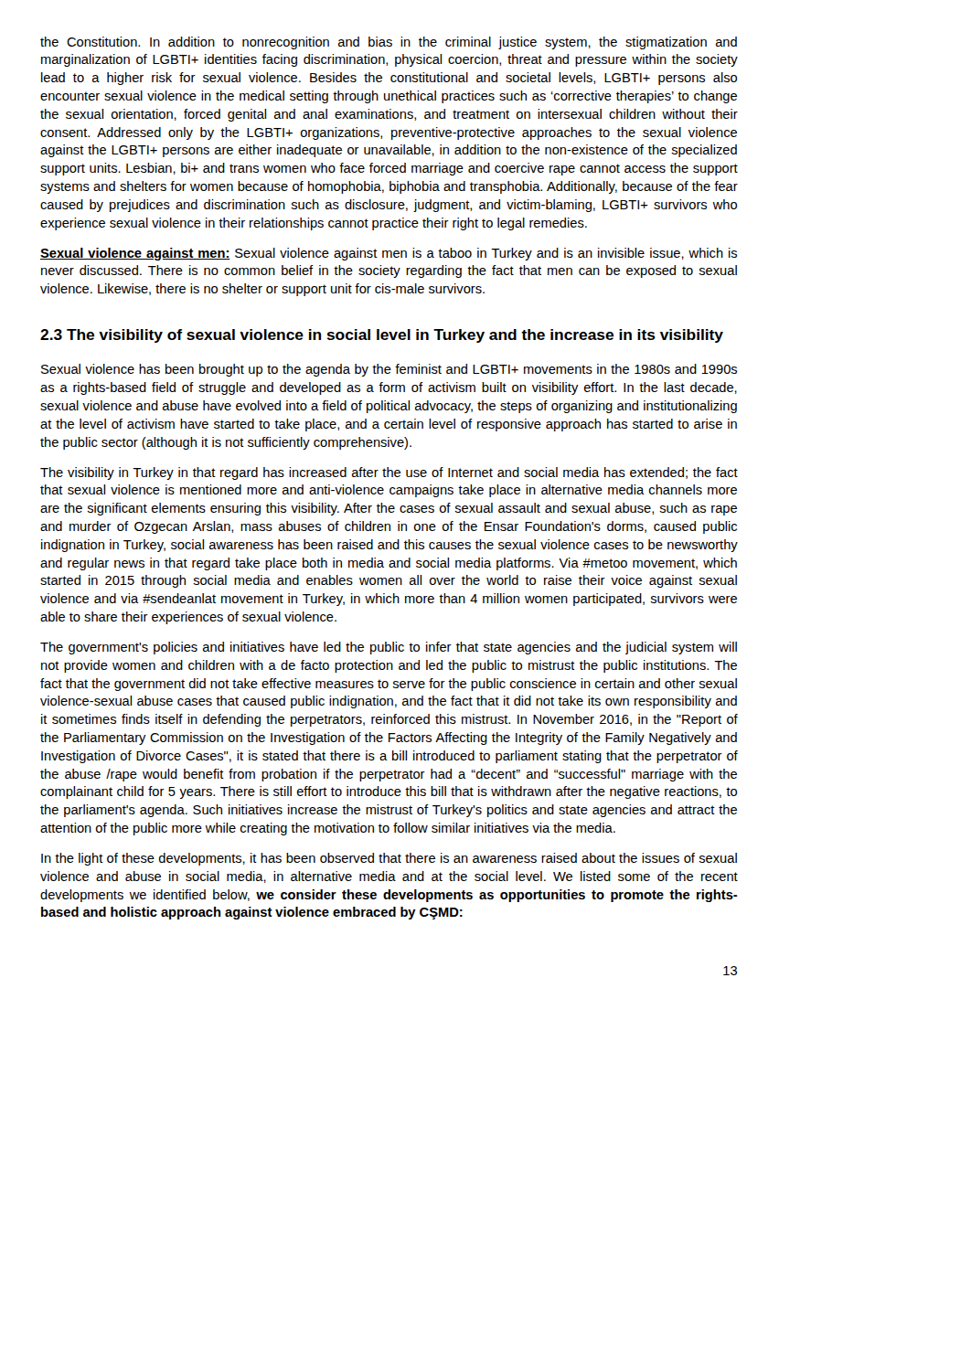the Constitution. In addition to nonrecognition and bias in the criminal justice system, the stigmatization and marginalization of LGBTI+ identities facing discrimination, physical coercion, threat and pressure within the society lead to a higher risk for sexual violence. Besides the constitutional and societal levels, LGBTI+ persons also encounter sexual violence in the medical setting through unethical practices such as ‘corrective therapies’ to change the sexual orientation, forced genital and anal examinations, and treatment on intersexual children without their consent. Addressed only by the LGBTI+ organizations, preventive-protective approaches to the sexual violence against the LGBTI+ persons are either inadequate or unavailable, in addition to the non-existence of the specialized support units. Lesbian, bi+ and trans women who face forced marriage and coercive rape cannot access the support systems and shelters for women because of homophobia, biphobia and transphobia. Additionally, because of the fear caused by prejudices and discrimination such as disclosure, judgment, and victim-blaming, LGBTI+ survivors who experience sexual violence in their relationships cannot practice their right to legal remedies.
Sexual violence against men: Sexual violence against men is a taboo in Turkey and is an invisible issue, which is never discussed. There is no common belief in the society regarding the fact that men can be exposed to sexual violence. Likewise, there is no shelter or support unit for cis-male survivors.
2.3 The visibility of sexual violence in social level in Turkey and the increase in its visibility
Sexual violence has been brought up to the agenda by the feminist and LGBTI+ movements in the 1980s and 1990s as a rights-based field of struggle and developed as a form of activism built on visibility effort. In the last decade, sexual violence and abuse have evolved into a field of political advocacy, the steps of organizing and institutionalizing at the level of activism have started to take place, and a certain level of responsive approach has started to arise in the public sector (although it is not sufficiently comprehensive).
The visibility in Turkey in that regard has increased after the use of Internet and social media has extended; the fact that sexual violence is mentioned more and anti-violence campaigns take place in alternative media channels more are the significant elements ensuring this visibility. After the cases of sexual assault and sexual abuse, such as rape and murder of Ozgecan Arslan, mass abuses of children in one of the Ensar Foundation's dorms, caused public indignation in Turkey, social awareness has been raised and this causes the sexual violence cases to be newsworthy and regular news in that regard take place both in media and social media platforms. Via #metoo movement, which started in 2015 through social media and enables women all over the world to raise their voice against sexual violence and via #sendeanlat movement in Turkey, in which more than 4 million women participated, survivors were able to share their experiences of sexual violence.
The government's policies and initiatives have led the public to infer that state agencies and the judicial system will not provide women and children with a de facto protection and led the public to mistrust the public institutions. The fact that the government did not take effective measures to serve for the public conscience in certain and other sexual violence-sexual abuse cases that caused public indignation, and the fact that it did not take its own responsibility and it sometimes finds itself in defending the perpetrators, reinforced this mistrust. In November 2016, in the "Report of the Parliamentary Commission on the Investigation of the Factors Affecting the Integrity of the Family Negatively and Investigation of Divorce Cases", it is stated that there is a bill introduced to parliament stating that the perpetrator of the abuse /rape would benefit from probation if the perpetrator had a “decent” and “successful" marriage with the complainant child for 5 years. There is still effort to introduce this bill that is withdrawn after the negative reactions, to the parliament's agenda. Such initiatives increase the mistrust of Turkey's politics and state agencies and attract the attention of the public more while creating the motivation to follow similar initiatives via the media.
In the light of these developments, it has been observed that there is an awareness raised about the issues of sexual violence and abuse in social media, in alternative media and at the social level. We listed some of the recent developments we identified below, we consider these developments as opportunities to promote the rights-based and holistic approach against violence embraced by CŞMD:
13